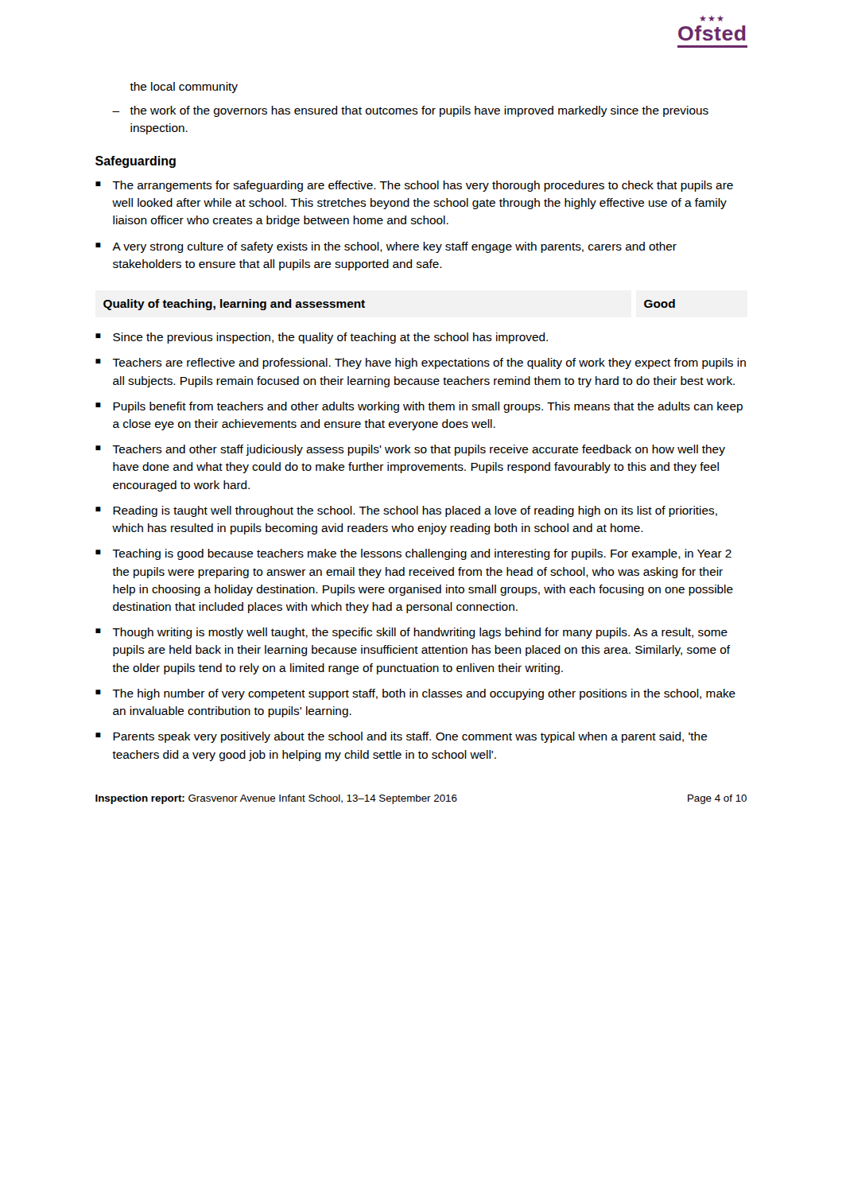★★★
Ofsted
the local community
the work of the governors has ensured that outcomes for pupils have improved markedly since the previous inspection.
Safeguarding
The arrangements for safeguarding are effective. The school has very thorough procedures to check that pupils are well looked after while at school. This stretches beyond the school gate through the highly effective use of a family liaison officer who creates a bridge between home and school.
A very strong culture of safety exists in the school, where key staff engage with parents, carers and other stakeholders to ensure that all pupils are supported and safe.
Quality of teaching, learning and assessment
Good
Since the previous inspection, the quality of teaching at the school has improved.
Teachers are reflective and professional. They have high expectations of the quality of work they expect from pupils in all subjects. Pupils remain focused on their learning because teachers remind them to try hard to do their best work.
Pupils benefit from teachers and other adults working with them in small groups. This means that the adults can keep a close eye on their achievements and ensure that everyone does well.
Teachers and other staff judiciously assess pupils' work so that pupils receive accurate feedback on how well they have done and what they could do to make further improvements. Pupils respond favourably to this and they feel encouraged to work hard.
Reading is taught well throughout the school. The school has placed a love of reading high on its list of priorities, which has resulted in pupils becoming avid readers who enjoy reading both in school and at home.
Teaching is good because teachers make the lessons challenging and interesting for pupils. For example, in Year 2 the pupils were preparing to answer an email they had received from the head of school, who was asking for their help in choosing a holiday destination. Pupils were organised into small groups, with each focusing on one possible destination that included places with which they had a personal connection.
Though writing is mostly well taught, the specific skill of handwriting lags behind for many pupils. As a result, some pupils are held back in their learning because insufficient attention has been placed on this area. Similarly, some of the older pupils tend to rely on a limited range of punctuation to enliven their writing.
The high number of very competent support staff, both in classes and occupying other positions in the school, make an invaluable contribution to pupils' learning.
Parents speak very positively about the school and its staff. One comment was typical when a parent said, 'the teachers did a very good job in helping my child settle in to school well'.
Inspection report: Grasvenor Avenue Infant School, 13–14 September 2016
Page 4 of 10